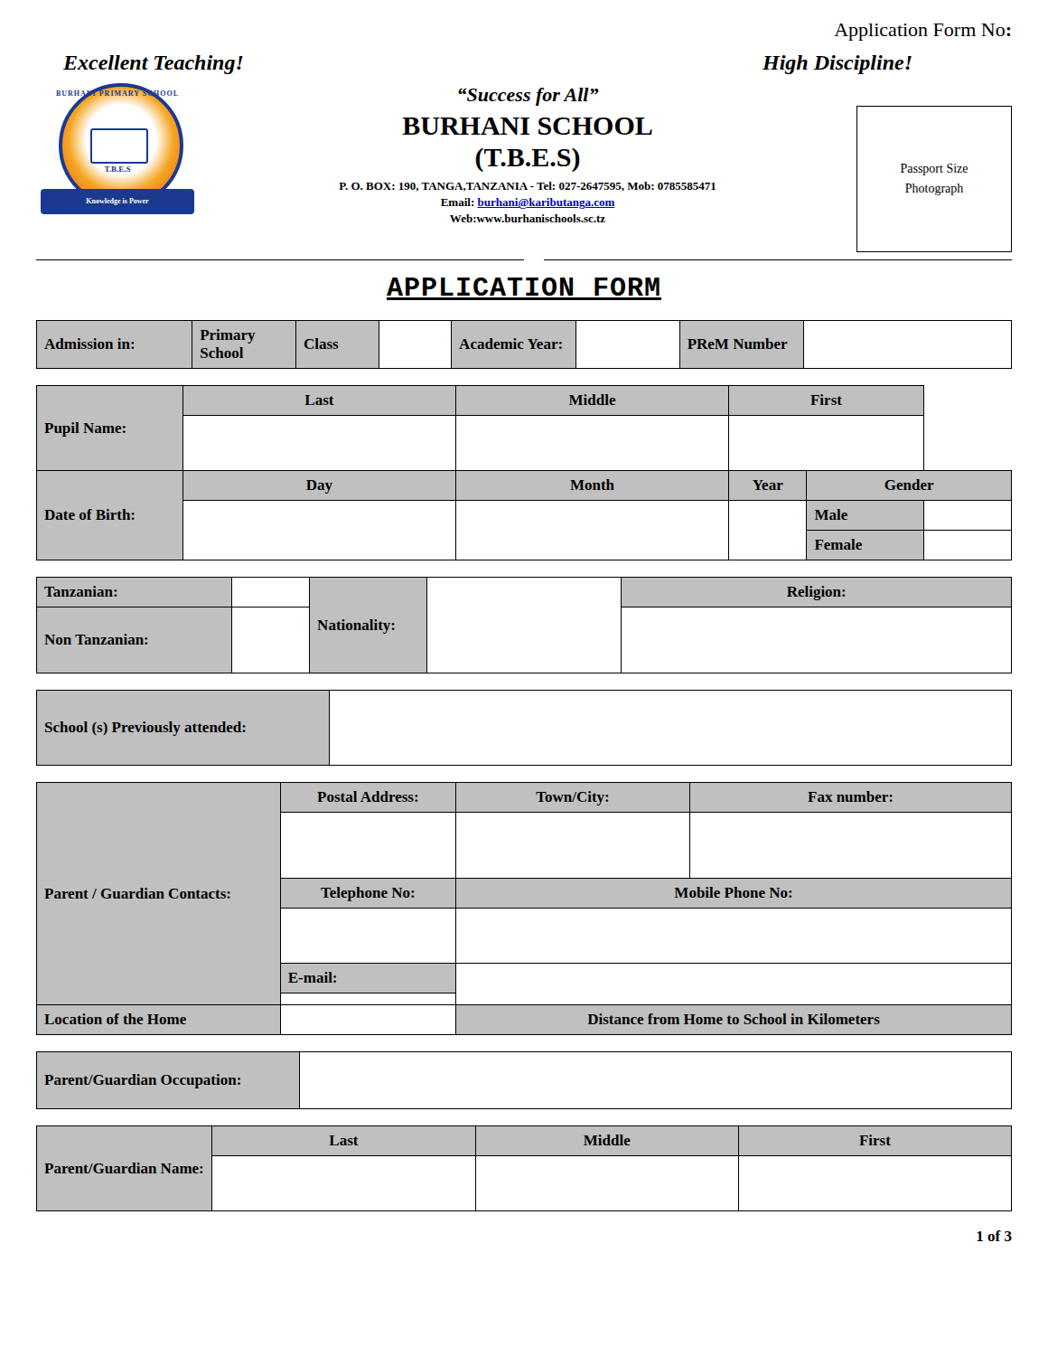Application Form No:
Excellent Teaching! High Discipline!
BURHANI PRIMARY SCHOOL
T.B.E.S
Knowledge is Power
“Success for All”
BURHANI SCHOOL
(T.B.E.S)
P. O. BOX: 190, TANGA,TANZANIA - Tel: 027-2647595, Mob: 0785585471
Email: burhani@kaributanga.com
Web:www.burhanischools.sc.tz
Passport Size
Photograph
APPLICATION FORM
| Admission in: | Primary School | Class | | Academic Year: | | PReM Number | |
| Pupil Name: | Last | Middle | First |
| Date of Birth: | Day | Month | Year | Gender |
| | | | Male | |
| Female | |
| Tanzanian: | | Nationality: | | Religion: |
| Non Tanzanian: | | |
| School (s) Previously attended: | |
| Parent / Guardian Contacts: | Postal Address: | Town/City: | Fax number: |
| Telephone No: | Mobile Phone No: |
| E-mail: | |
| Location of the Home | | Distance from Home to School in Kilometers |
| Parent/Guardian Occupation: | |
| Parent/Guardian Name: | Last | Middle | First |
1 of 3